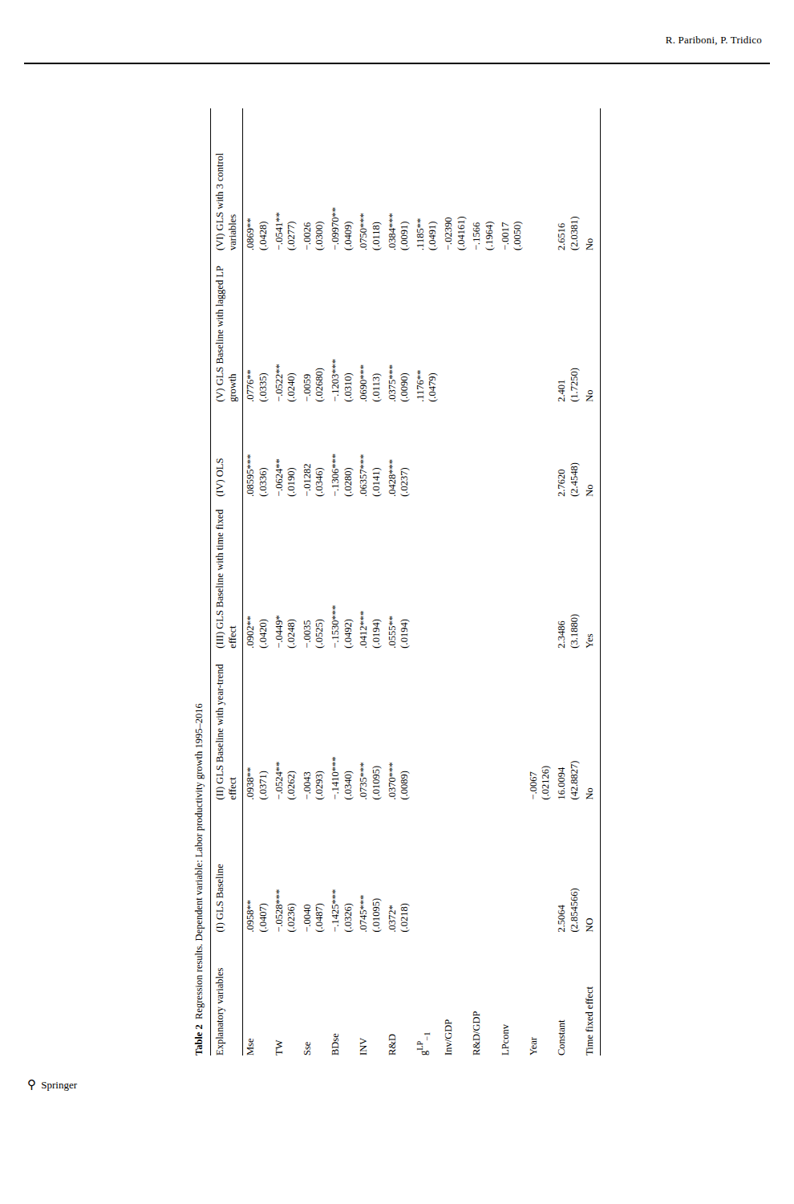R. Pariboni, P. Tridico
⚲ Springer
Table 2 Regression results. Dependent variable: Labor productivity growth 1995–2016
| Explanatory variables | (I) GLS Baseline | (II) GLS Baseline with year-trend effect | (III) GLS Baseline with time fixed effect | (IV) OLS | (V) GLS Baseline with lagged LP growth | (VI) GLS with 3 control variables |
| --- | --- | --- | --- | --- | --- | --- |
| Mse | .0958** (.0407) | .0938** (.0371) | .0902** (.0420) | .08595*** (.0336) | .0776** (.0335) | .0869** (.0428) |
| TW | −.0528*** (.0236) | −.0524** (.0262) | −.0449* (.0248) | −.0624** (.0190) | −.0522** (.0240) | −.0541** (.0277) |
| Sse | −.0040 (.0487) | −.0043 (.0293) | −.0035 (.0525) | −.01282 (.0346) | −.0059 (.02680) | −.0026 (.0300) |
| BDse | −.1425*** (.0326) | −.1410*** (.0340) | −.1530*** (.0492) | −.1306*** (.0280) | −.1203*** (.0310) | −.09970** (.0409) |
| INV | .0745*** (.01095) | .0735*** (.01095) | .0412*** (.0194) | .06357*** (.0141) | .0690*** (.0113) | .0750*** (.0118) |
| R&D | .0372* (.0218) | .0370*** (.0089) | .0555** (.0194) | .0428*** (.0237) | .0375*** (.0090) | .0384*** (.0091) |
| g LP −1 | | | | | .1176** (.0479) | .1185** (.0491) |
| Inv/GDP | | | | | | −.02390 (.04161) |
| R&D/GDP | | | | | | −.1566 (.1964) |
| LPconv | | | | | | −.0017 (.0050) |
| Year | | −.0067 (.02126) | | | | |
| Constant | 2.5064 (2.854566) | 16.0094 (42.8827) | 2.3486 (3.1880) | 2.7620 (2.4548) | 2.401 (1.7250) | 2.6516 (2.0381) |
| Time fixed effect | NO | No | Yes | No | No | No |